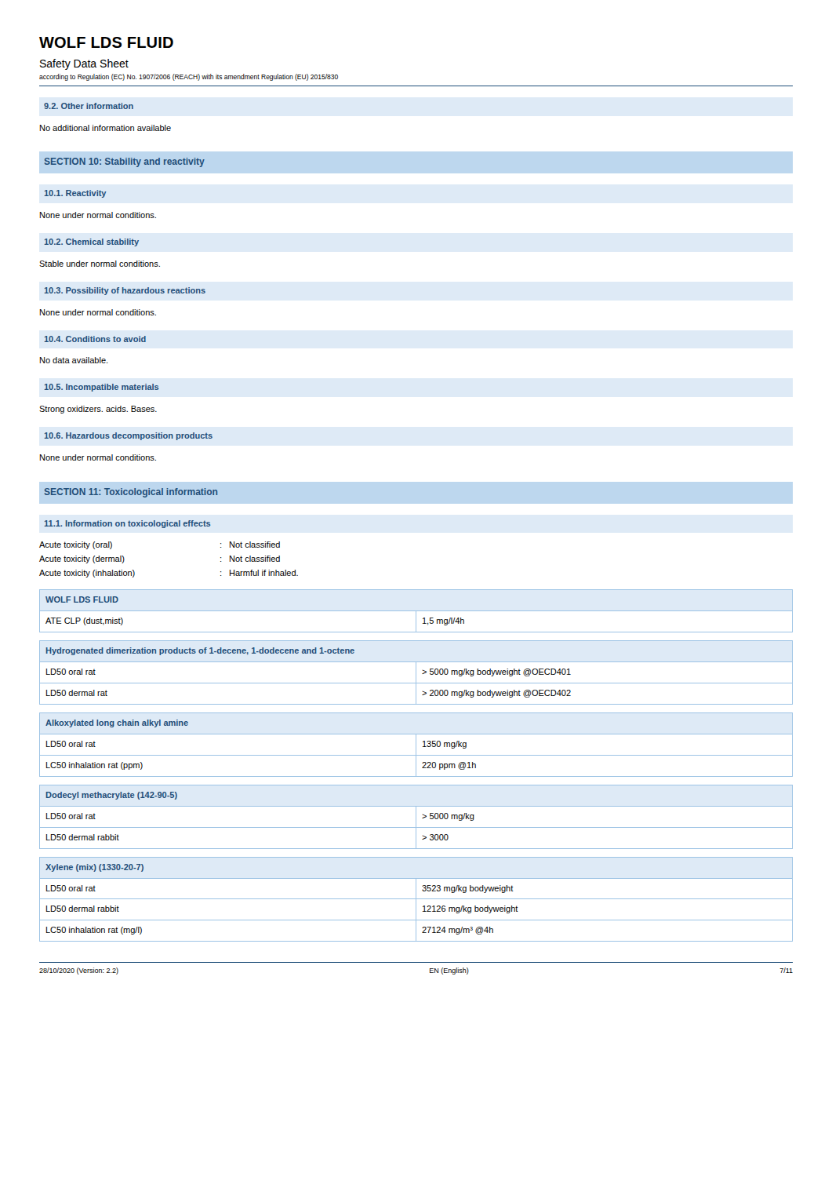WOLF LDS FLUID
Safety Data Sheet
according to Regulation (EC) No. 1907/2006 (REACH) with its amendment Regulation (EU) 2015/830
9.2. Other information
No additional information available
SECTION 10: Stability and reactivity
10.1. Reactivity
None under normal conditions.
10.2. Chemical stability
Stable under normal conditions.
10.3. Possibility of hazardous reactions
None under normal conditions.
10.4. Conditions to avoid
No data available.
10.5. Incompatible materials
Strong oxidizers. acids. Bases.
10.6. Hazardous decomposition products
None under normal conditions.
SECTION 11: Toxicological information
11.1. Information on toxicological effects
Acute toxicity (oral): Not classified
Acute toxicity (dermal): Not classified
Acute toxicity (inhalation): Harmful if inhaled.
| WOLF LDS FLUID |
| --- |
| ATE CLP (dust,mist) | 1,5 mg/l/4h |
| Hydrogenated dimerization products of 1-decene, 1-dodecene and 1-octene |
| --- |
| LD50 oral rat | > 5000 mg/kg bodyweight @OECD401 |
| LD50 dermal rat | > 2000 mg/kg bodyweight @OECD402 |
| Alkoxylated long chain alkyl amine |
| --- |
| LD50 oral rat | 1350 mg/kg |
| LC50 inhalation rat (ppm) | 220 ppm @1h |
| Dodecyl methacrylate (142-90-5) |
| --- |
| LD50 oral rat | > 5000 mg/kg |
| LD50 dermal rabbit | > 3000 |
| Xylene (mix) (1330-20-7) |
| --- |
| LD50 oral rat | 3523 mg/kg bodyweight |
| LD50 dermal rabbit | 12126 mg/kg bodyweight |
| LC50 inhalation rat (mg/l) | 27124 mg/m³ @4h |
28/10/2020 (Version: 2.2)
EN (English)
7/11